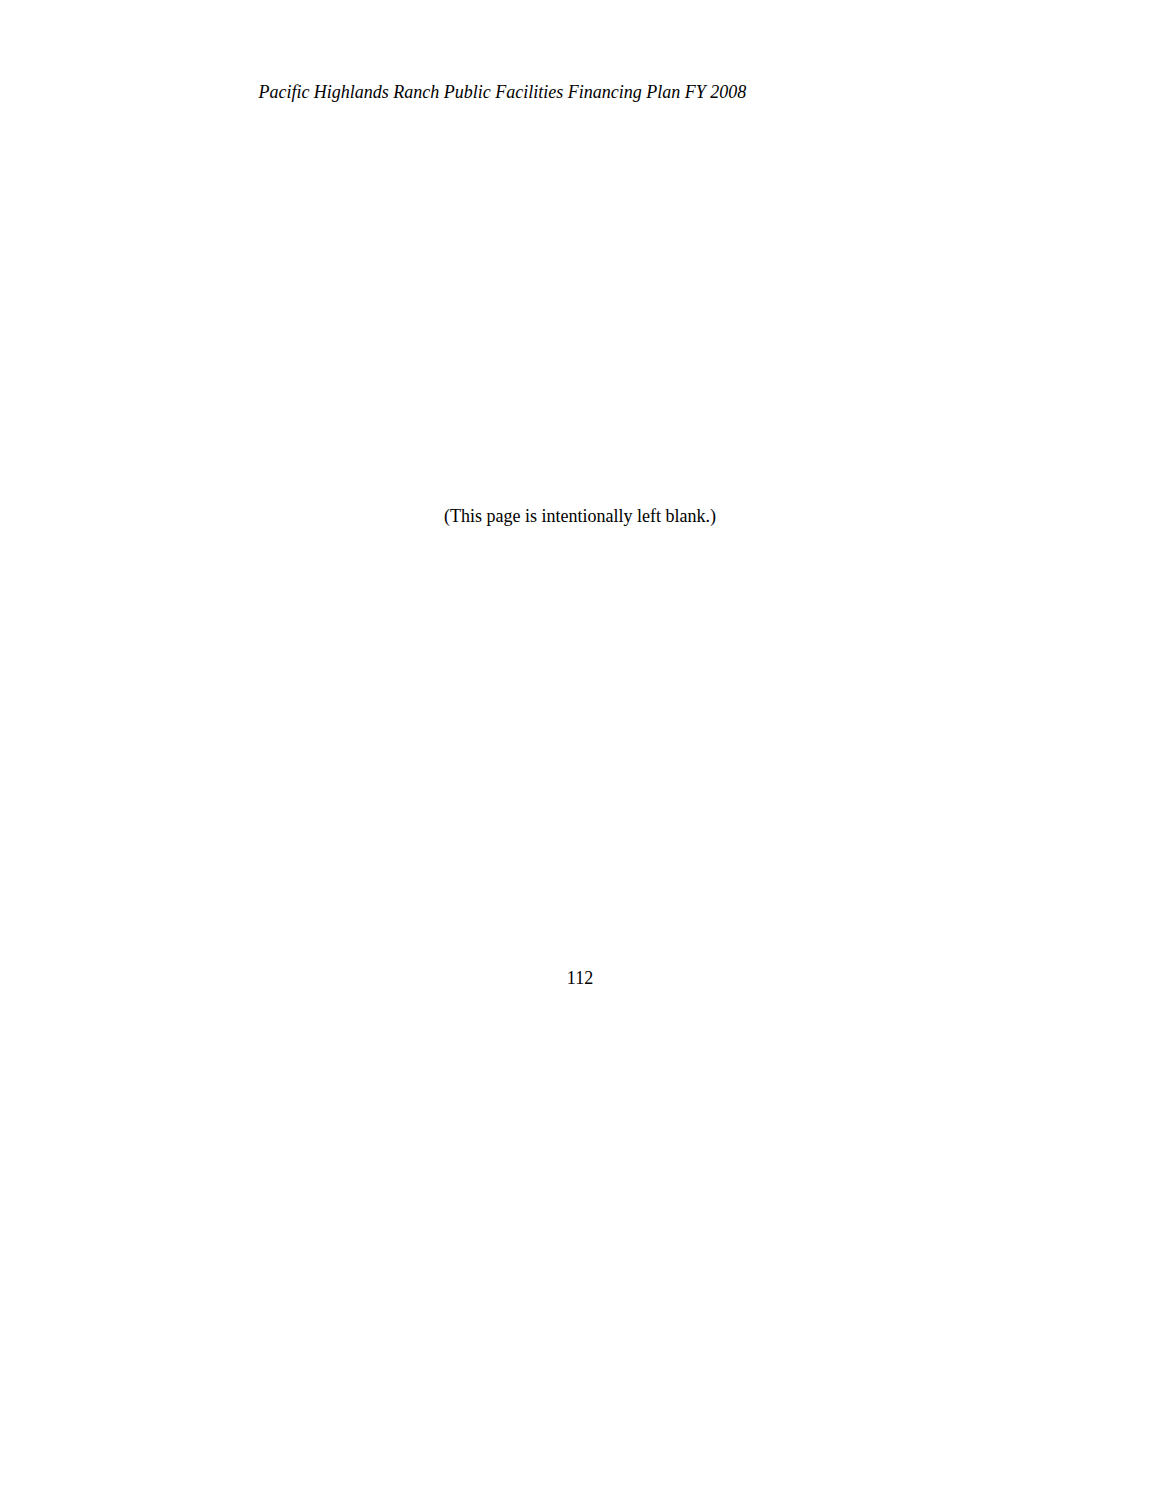Pacific Highlands Ranch Public Facilities Financing Plan FY 2008
(This page is intentionally left blank.)
112